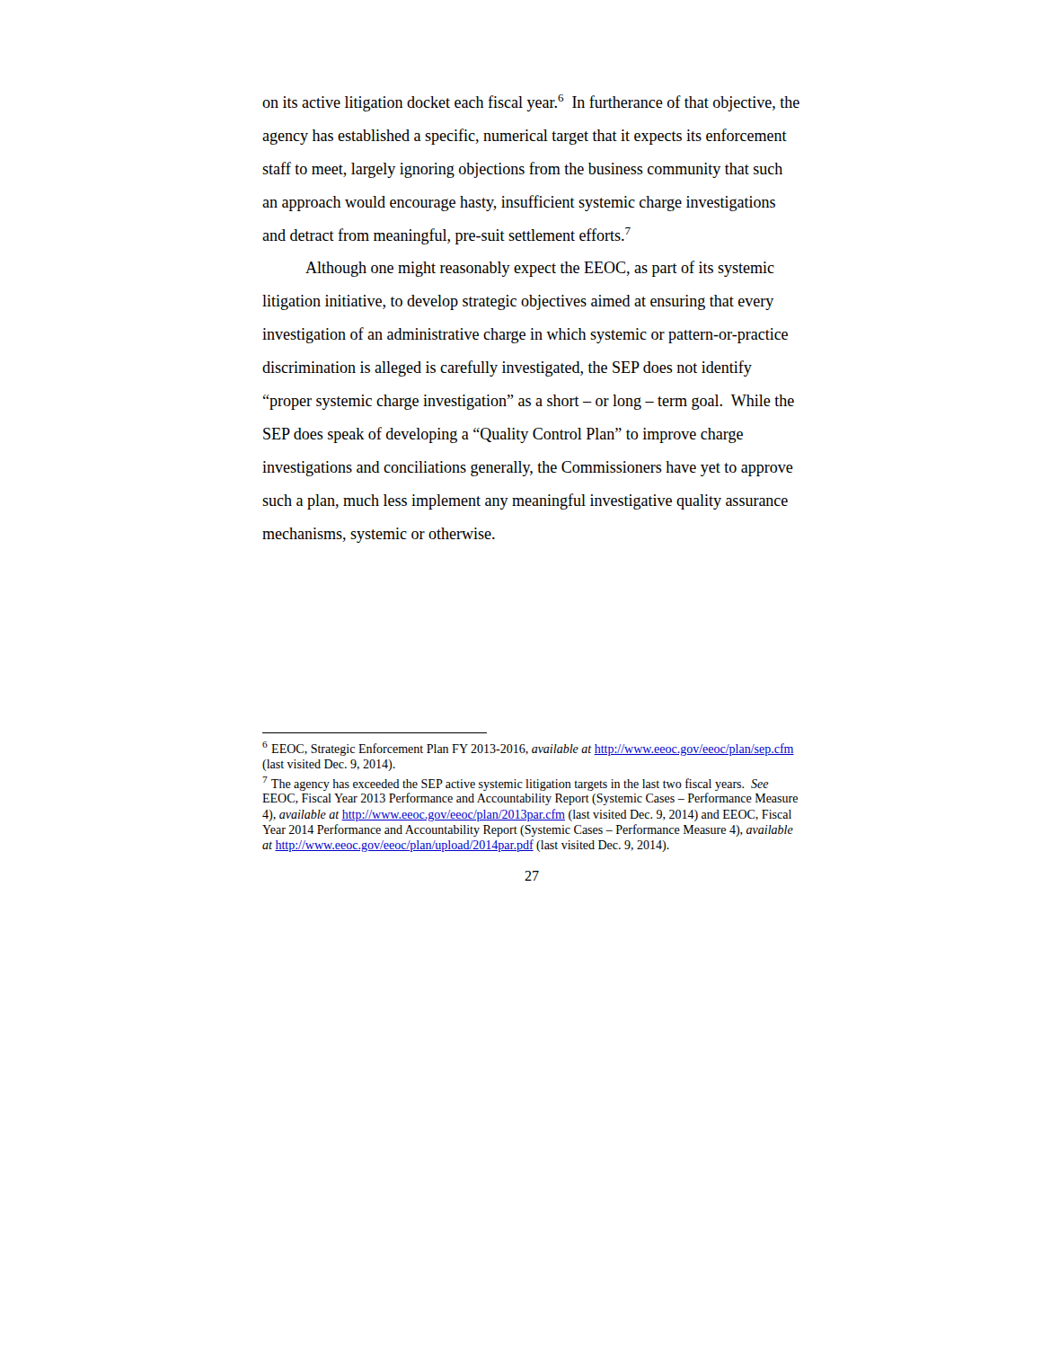on its active litigation docket each fiscal year.6 In furtherance of that objective, the agency has established a specific, numerical target that it expects its enforcement staff to meet, largely ignoring objections from the business community that such an approach would encourage hasty, insufficient systemic charge investigations and detract from meaningful, pre-suit settlement efforts.7
Although one might reasonably expect the EEOC, as part of its systemic litigation initiative, to develop strategic objectives aimed at ensuring that every investigation of an administrative charge in which systemic or pattern-or-practice discrimination is alleged is carefully investigated, the SEP does not identify “proper systemic charge investigation” as a short – or long – term goal. While the SEP does speak of developing a “Quality Control Plan” to improve charge investigations and conciliations generally, the Commissioners have yet to approve such a plan, much less implement any meaningful investigative quality assurance mechanisms, systemic or otherwise.
6 EEOC, Strategic Enforcement Plan FY 2013-2016, available at http://www.eeoc.gov/eeoc/plan/sep.cfm (last visited Dec. 9, 2014).
7 The agency has exceeded the SEP active systemic litigation targets in the last two fiscal years. See EEOC, Fiscal Year 2013 Performance and Accountability Report (Systemic Cases – Performance Measure 4), available at http://www.eeoc.gov/eeoc/plan/2013par.cfm (last visited Dec. 9, 2014) and EEOC, Fiscal Year 2014 Performance and Accountability Report (Systemic Cases – Performance Measure 4), available at http://www.eeoc.gov/eeoc/plan/upload/2014par.pdf (last visited Dec. 9, 2014).
27